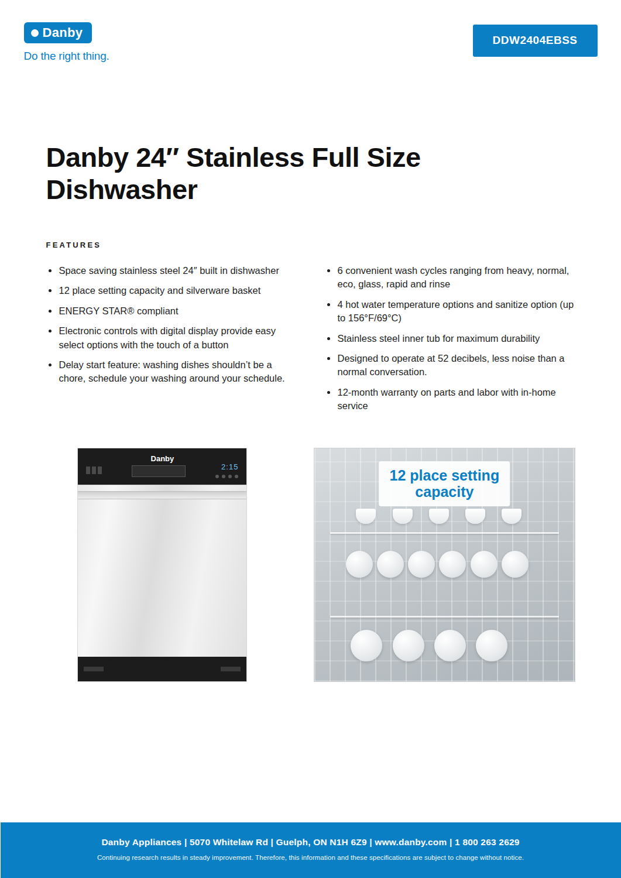Danby
Do the right thing.
DDW2404EBSS
Danby 24″ Stainless Full Size Dishwasher
FEATURES
Space saving stainless steel 24″ built in dishwasher
12 place setting capacity and silverware basket
ENERGY STAR® compliant
Electronic controls with digital display provide easy select options with the touch of a button
Delay start feature: washing dishes shouldn’t be a chore, schedule your washing around your schedule.
6 convenient wash cycles ranging from heavy, normal, eco, glass, rapid and rinse
4 hot water temperature options and sanitize option (up to 156°F/69°C)
Stainless steel inner tub for maximum durability
Designed to operate at 52 decibels, less noise than a normal conversation.
12-month warranty on parts and labor with in-home service
Danby
2:15
12 place setting capacity
Danby Appliances | 5070 Whitelaw Rd | Guelph, ON N1H 6Z9 | www.danby.com | 1 800 263 2629
Continuing research results in steady improvement. Therefore, this information and these specifications are subject to change without notice.